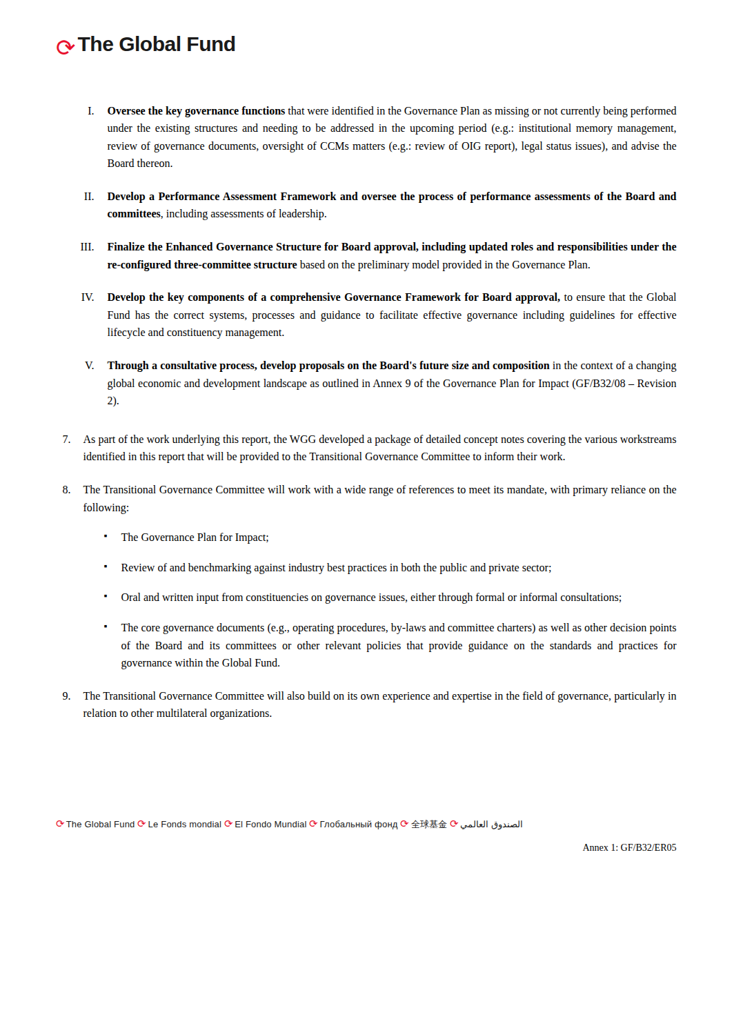⟳The Global Fund
Oversee the key governance functions that were identified in the Governance Plan as missing or not currently being performed under the existing structures and needing to be addressed in the upcoming period (e.g.: institutional memory management, review of governance documents, oversight of CCMs matters (e.g.: review of OIG report), legal status issues), and advise the Board thereon.
Develop a Performance Assessment Framework and oversee the process of performance assessments of the Board and committees, including assessments of leadership.
Finalize the Enhanced Governance Structure for Board approval, including updated roles and responsibilities under the re-configured three-committee structure based on the preliminary model provided in the Governance Plan.
Develop the key components of a comprehensive Governance Framework for Board approval, to ensure that the Global Fund has the correct systems, processes and guidance to facilitate effective governance including guidelines for effective lifecycle and constituency management.
Through a consultative process, develop proposals on the Board's future size and composition in the context of a changing global economic and development landscape as outlined in Annex 9 of the Governance Plan for Impact (GF/B32/08 – Revision 2).
As part of the work underlying this report, the WGG developed a package of detailed concept notes covering the various workstreams identified in this report that will be provided to the Transitional Governance Committee to inform their work.
The Transitional Governance Committee will work with a wide range of references to meet its mandate, with primary reliance on the following:
The Governance Plan for Impact;
Review of and benchmarking against industry best practices in both the public and private sector;
Oral and written input from constituencies on governance issues, either through formal or informal consultations;
The core governance documents (e.g., operating procedures, by-laws and committee charters) as well as other decision points of the Board and its committees or other relevant policies that provide guidance on the standards and practices for governance within the Global Fund.
The Transitional Governance Committee will also build on its own experience and expertise in the field of governance, particularly in relation to other multilateral organizations.
⟳The Global Fund ⟳Le Fonds mondial ⟳El Fondo Mundial ⟳Глобальный фонд ⟳全球基金 ⟳الصندوق العالمي
Annex 1: GF/B32/ER05